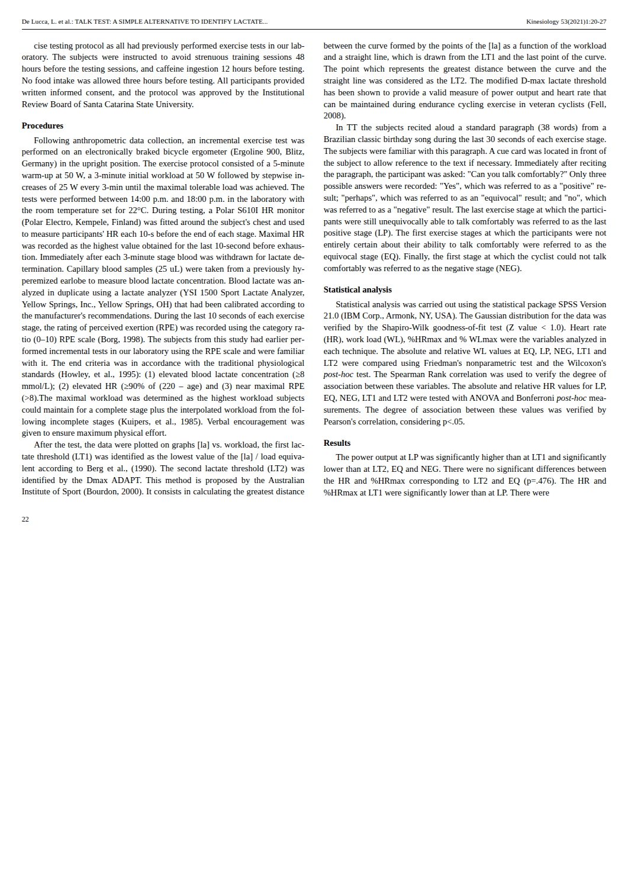De Lucca, L. et al.: TALK TEST: A SIMPLE ALTERNATIVE TO IDENTIFY LACTATE... Kinesiology 53(2021)1:20-27
cise testing protocol as all had previously performed exercise tests in our laboratory. The subjects were instructed to avoid strenuous training sessions 48 hours before the testing sessions, and caffeine ingestion 12 hours before testing. No food intake was allowed three hours before testing. All participants provided written informed consent, and the protocol was approved by the Institutional Review Board of Santa Catarina State University.
Procedures
Following anthropometric data collection, an incremental exercise test was performed on an electronically braked bicycle ergometer (Ergoline 900, Blitz, Germany) in the upright position. The exercise protocol consisted of a 5-minute warm-up at 50 W, a 3-minute initial workload at 50 W followed by stepwise increases of 25 W every 3-min until the maximal tolerable load was achieved. The tests were performed between 14:00 p.m. and 18:00 p.m. in the laboratory with the room temperature set for 22°C. During testing, a Polar S610I HR monitor (Polar Electro, Kempele, Finland) was fitted around the subject's chest and used to measure participants' HR each 10-s before the end of each stage. Maximal HR was recorded as the highest value obtained for the last 10-second before exhaustion. Immediately after each 3-minute stage blood was withdrawn for lactate determination. Capillary blood samples (25 uL) were taken from a previously hyperemized earlobe to measure blood lactate concentration. Blood lactate was analyzed in duplicate using a lactate analyzer (YSI 1500 Sport Lactate Analyzer, Yellow Springs, Inc., Yellow Springs, OH) that had been calibrated according to the manufacturer's recommendations. During the last 10 seconds of each exercise stage, the rating of perceived exertion (RPE) was recorded using the category ratio (0–10) RPE scale (Borg, 1998). The subjects from this study had earlier performed incremental tests in our laboratory using the RPE scale and were familiar with it. The end criteria was in accordance with the traditional physiological standards (Howley, et al., 1995): (1) elevated blood lactate concentration (≥8 mmol/L); (2) elevated HR (≥90% of (220 – age) and (3) near maximal RPE (>8).The maximal workload was determined as the highest workload subjects could maintain for a complete stage plus the interpolated workload from the following incomplete stages (Kuipers, et al., 1985). Verbal encouragement was given to ensure maximum physical effort.
After the test, the data were plotted on graphs [la] vs. workload, the first lactate threshold (LT1) was identified as the lowest value of the [la] / load equivalent according to Berg et al., (1990). The second lactate threshold (LT2) was identified by the Dmax ADAPT. This method is proposed by the Australian Institute of Sport (Bourdon, 2000). It consists in calculating the greatest distance between the curve formed by the points of the [la] as a function of the workload and a straight line, which is drawn from the LT1 and the last point of the curve. The point which represents the greatest distance between the curve and the straight line was considered as the LT2. The modified D-max lactate threshold has been shown to provide a valid measure of power output and heart rate that can be maintained during endurance cycling exercise in veteran cyclists (Fell, 2008).
In TT the subjects recited aloud a standard paragraph (38 words) from a Brazilian classic birthday song during the last 30 seconds of each exercise stage. The subjects were familiar with this paragraph. A cue card was located in front of the subject to allow reference to the text if necessary. Immediately after reciting the paragraph, the participant was asked: "Can you talk comfortably?" Only three possible answers were recorded: "Yes", which was referred to as a "positive" result; "perhaps", which was referred to as an "equivocal" result; and "no", which was referred to as a "negative" result. The last exercise stage at which the participants were still unequivocally able to talk comfortably was referred to as the last positive stage (LP). The first exercise stages at which the participants were not entirely certain about their ability to talk comfortably were referred to as the equivocal stage (EQ). Finally, the first stage at which the cyclist could not talk comfortably was referred to as the negative stage (NEG).
Statistical analysis
Statistical analysis was carried out using the statistical package SPSS Version 21.0 (IBM Corp., Armonk, NY, USA). The Gaussian distribution for the data was verified by the Shapiro-Wilk goodness-of-fit test (Z value < 1.0). Heart rate (HR), work load (WL), %HRmax and % WLmax were the variables analyzed in each technique. The absolute and relative WL values at EQ, LP, NEG, LT1 and LT2 were compared using Friedman's nonparametric test and the Wilcoxon's post-hoc test. The Spearman Rank correlation was used to verify the degree of association between these variables. The absolute and relative HR values for LP, EQ, NEG, LT1 and LT2 were tested with ANOVA and Bonferroni post-hoc measurements. The degree of association between these values was verified by Pearson's correlation, considering p<.05.
Results
The power output at LP was significantly higher than at LT1 and significantly lower than at LT2, EQ and NEG. There were no significant differences between the HR and %HRmax corresponding to LT2 and EQ (p=.476). The HR and %HRmax at LT1 were significantly lower than at LP. There were
22